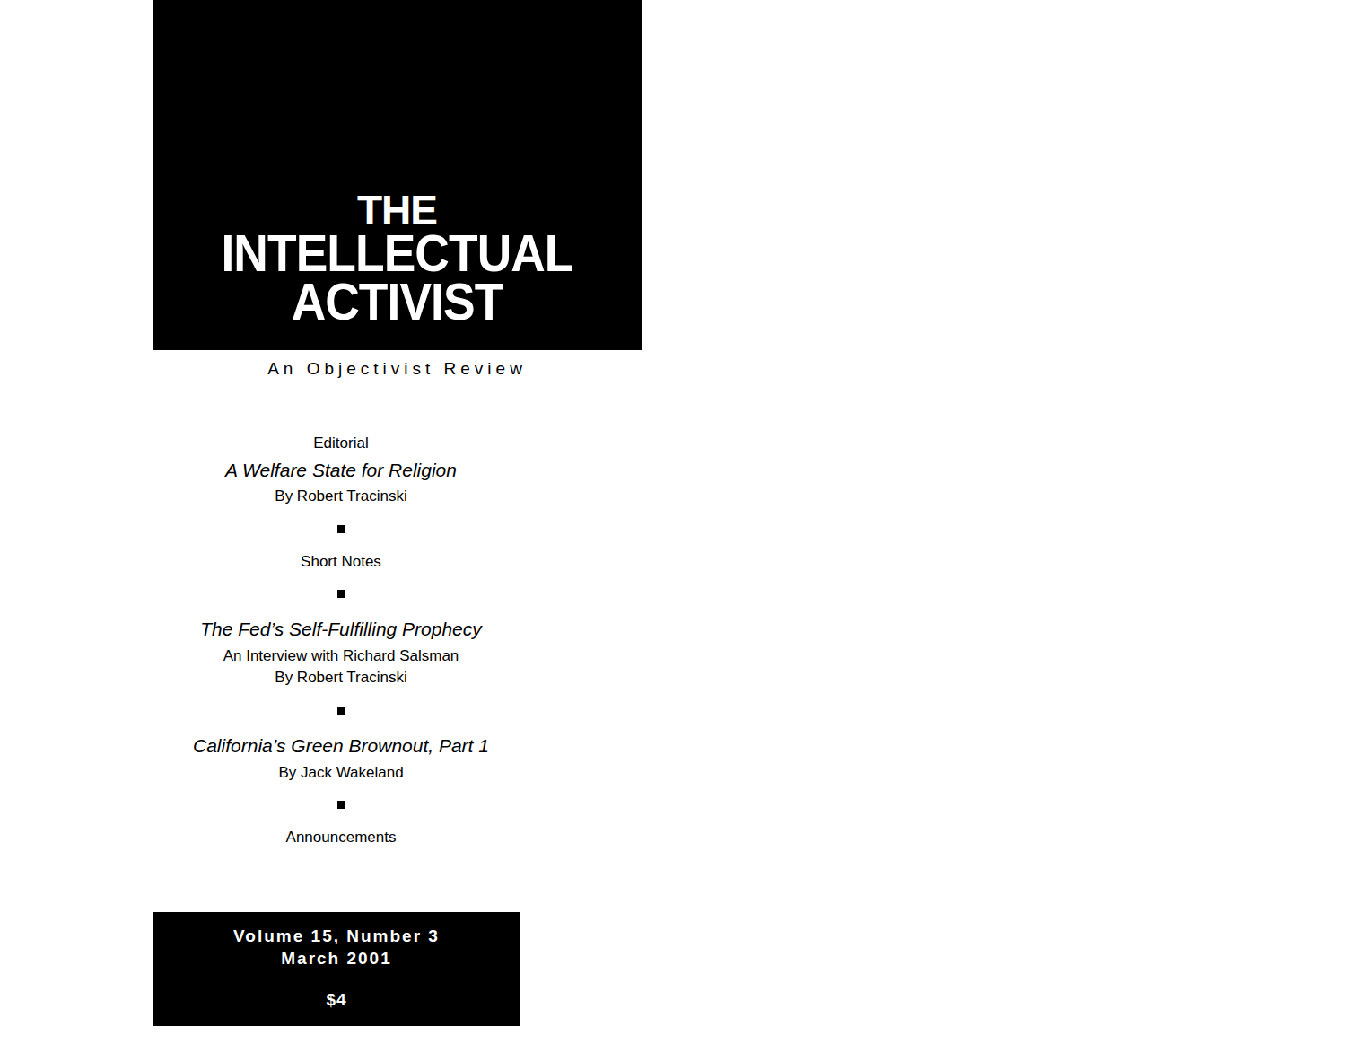THE INTELLECTUAL ACTIVIST
An Objectivist Review
Editorial A Welfare State for Religion By Robert Tracinski
Short Notes
The Fed’s Self-Fulfilling Prophecy An Interview with Richard Salsman By Robert Tracinski
California’s Green Brownout, Part 1 By Jack Wakeland
Announcements
Volume 15, Number 3
March 2001
$4